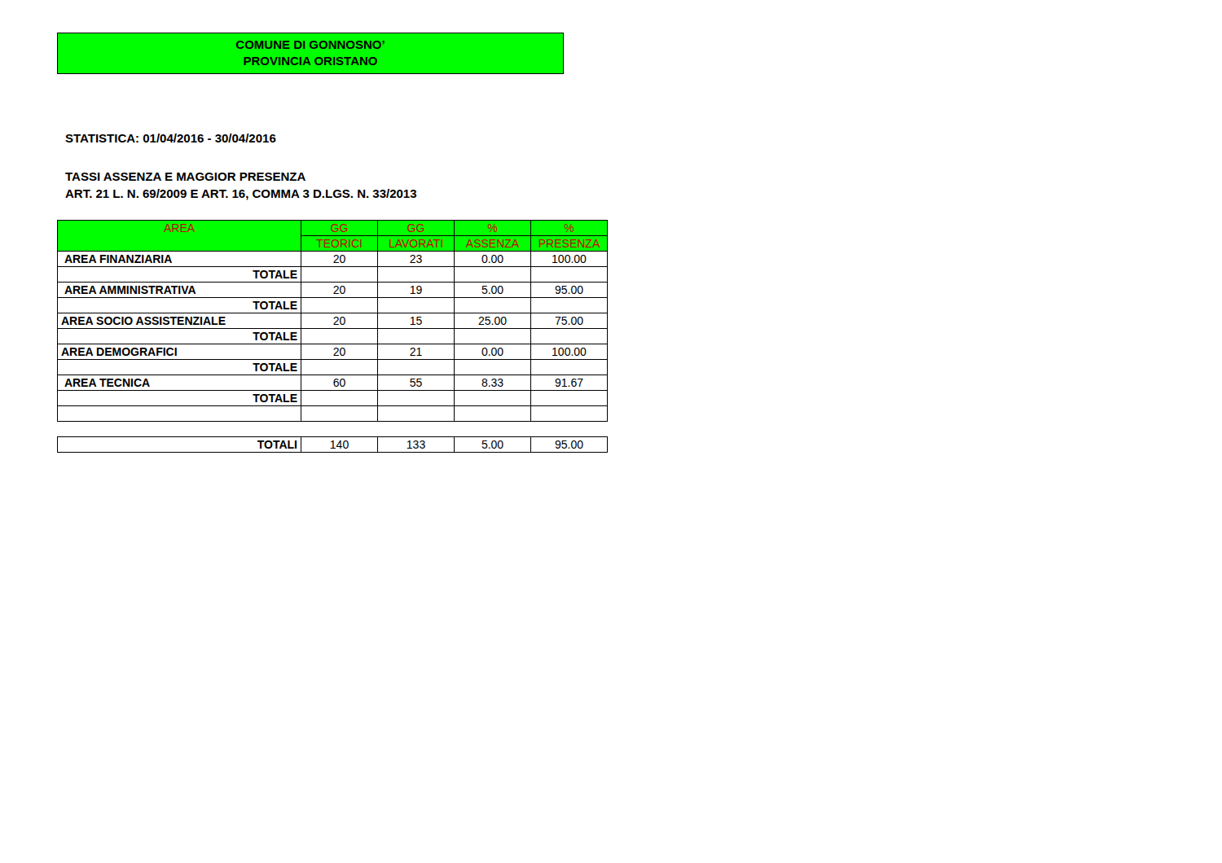COMUNE DI GONNOSNO’
PROVINCIA ORISTANO
STATISTICA: 01/04/2016 - 30/04/2016
TASSI ASSENZA E MAGGIOR PRESENZA
ART. 21 L. N. 69/2009 E ART. 16, COMMA 3 D.LGS. N. 33/2013
| AREA | GG | GG | % | % |
| --- | --- | --- | --- | --- |
| TEORICI | LAVORATI | ASSENZA | PRESENZA |
| AREA FINANZIARIA | 20 | 23 | 0.00 | 100.00 |
| TOTALE | | | | |
| AREA AMMINISTRATIVA | 20 | 19 | 5.00 | 95.00 |
| TOTALE | | | | |
| AREA SOCIO ASSISTENZIALE | 20 | 15 | 25.00 | 75.00 |
| TOTALE | | | | |
| AREA DEMOGRAFICI | 20 | 21 | 0.00 | 100.00 |
| TOTALE | | | | |
| AREA TECNICA | 60 | 55 | 8.33 | 91.67 |
| TOTALE | | | | |
| TOTALI | 140 | 133 | 5.00 | 95.00 |